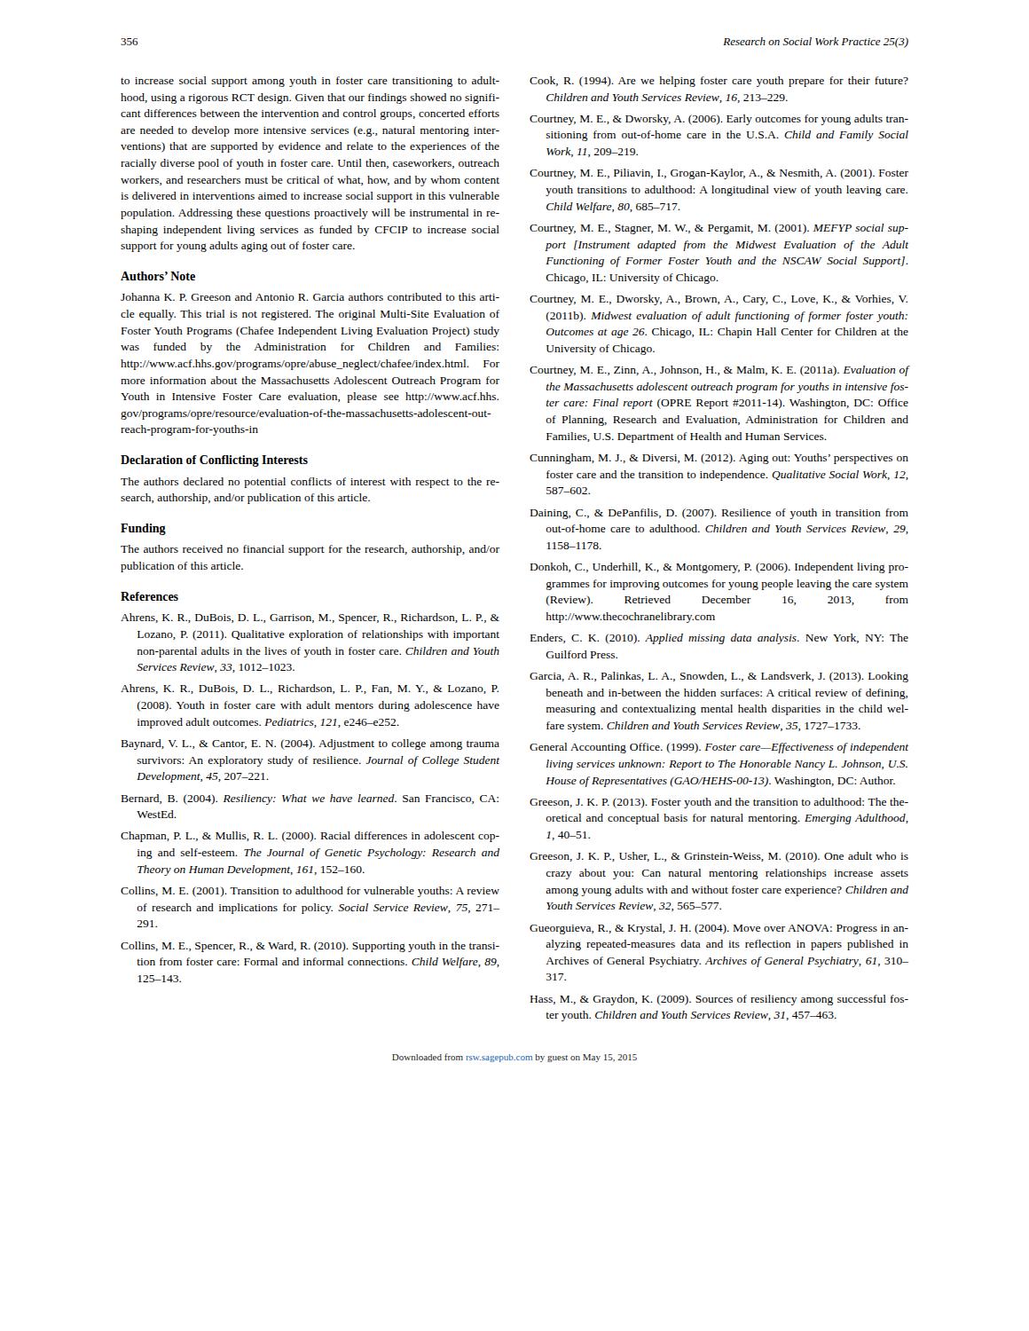356 Research on Social Work Practice 25(3)
to increase social support among youth in foster care transitioning to adulthood, using a rigorous RCT design. Given that our findings showed no significant differences between the intervention and control groups, concerted efforts are needed to develop more intensive services (e.g., natural mentoring interventions) that are supported by evidence and relate to the experiences of the racially diverse pool of youth in foster care. Until then, caseworkers, outreach workers, and researchers must be critical of what, how, and by whom content is delivered in interventions aimed to increase social support in this vulnerable population. Addressing these questions proactively will be instrumental in reshaping independent living services as funded by CFCIP to increase social support for young adults aging out of foster care.
Authors’ Note
Johanna K. P. Greeson and Antonio R. Garcia authors contributed to this article equally. This trial is not registered. The original Multi-Site Evaluation of Foster Youth Programs (Chafee Independent Living Evaluation Project) study was funded by the Administration for Children and Families: http://www.acf.hhs.gov/programs/opre/abuse_neglect/chafee/index.html. For more information about the Massachusetts Adolescent Outreach Program for Youth in Intensive Foster Care evaluation, please see http://www.acf.hhs. gov/programs/opre/resource/evaluation-of-the-massachusetts-adolescent-outreach-program-for-youths-in
Declaration of Conflicting Interests
The authors declared no potential conflicts of interest with respect to the research, authorship, and/or publication of this article.
Funding
The authors received no financial support for the research, authorship, and/or publication of this article.
References
Ahrens, K. R., DuBois, D. L., Garrison, M., Spencer, R., Richardson, L. P., & Lozano, P. (2011). Qualitative exploration of relationships with important non-parental adults in the lives of youth in foster care. Children and Youth Services Review, 33, 1012–1023.
Ahrens, K. R., DuBois, D. L., Richardson, L. P., Fan, M. Y., & Lozano, P. (2008). Youth in foster care with adult mentors during adolescence have improved adult outcomes. Pediatrics, 121, e246–e252.
Baynard, V. L., & Cantor, E. N. (2004). Adjustment to college among trauma survivors: An exploratory study of resilience. Journal of College Student Development, 45, 207–221.
Bernard, B. (2004). Resiliency: What we have learned. San Francisco, CA: WestEd.
Chapman, P. L., & Mullis, R. L. (2000). Racial differences in adolescent coping and self-esteem. The Journal of Genetic Psychology: Research and Theory on Human Development, 161, 152–160.
Collins, M. E. (2001). Transition to adulthood for vulnerable youths: A review of research and implications for policy. Social Service Review, 75, 271–291.
Collins, M. E., Spencer, R., & Ward, R. (2010). Supporting youth in the transition from foster care: Formal and informal connections. Child Welfare, 89, 125–143.
Cook, R. (1994). Are we helping foster care youth prepare for their future? Children and Youth Services Review, 16, 213–229.
Courtney, M. E., & Dworsky, A. (2006). Early outcomes for young adults transitioning from out-of-home care in the U.S.A. Child and Family Social Work, 11, 209–219.
Courtney, M. E., Piliavin, I., Grogan-Kaylor, A., & Nesmith, A. (2001). Foster youth transitions to adulthood: A longitudinal view of youth leaving care. Child Welfare, 80, 685–717.
Courtney, M. E., Stagner, M. W., & Pergamit, M. (2001). MEFYP social support [Instrument adapted from the Midwest Evaluation of the Adult Functioning of Former Foster Youth and the NSCAW Social Support]. Chicago, IL: University of Chicago.
Courtney, M. E., Dworsky, A., Brown, A., Cary, C., Love, K., & Vorhies, V. (2011b). Midwest evaluation of adult functioning of former foster youth: Outcomes at age 26. Chicago, IL: Chapin Hall Center for Children at the University of Chicago.
Courtney, M. E., Zinn, A., Johnson, H., & Malm, K. E. (2011a). Evaluation of the Massachusetts adolescent outreach program for youths in intensive foster care: Final report (OPRE Report #2011-14). Washington, DC: Office of Planning, Research and Evaluation, Administration for Children and Families, U.S. Department of Health and Human Services.
Cunningham, M. J., & Diversi, M. (2012). Aging out: Youths’ perspectives on foster care and the transition to independence. Qualitative Social Work, 12, 587–602.
Daining, C., & DePanfilis, D. (2007). Resilience of youth in transition from out-of-home care to adulthood. Children and Youth Services Review, 29, 1158–1178.
Donkoh, C., Underhill, K., & Montgomery, P. (2006). Independent living programmes for improving outcomes for young people leaving the care system (Review). Retrieved December 16, 2013, from http://www.thecochranelibrary.com
Enders, C. K. (2010). Applied missing data analysis. New York, NY: The Guilford Press.
Garcia, A. R., Palinkas, L. A., Snowden, L., & Landsverk, J. (2013). Looking beneath and in-between the hidden surfaces: A critical review of defining, measuring and contextualizing mental health disparities in the child welfare system. Children and Youth Services Review, 35, 1727–1733.
General Accounting Office. (1999). Foster care—Effectiveness of independent living services unknown: Report to The Honorable Nancy L. Johnson, U.S. House of Representatives (GAO/HEHS-00-13). Washington, DC: Author.
Greeson, J. K. P. (2013). Foster youth and the transition to adulthood: The theoretical and conceptual basis for natural mentoring. Emerging Adulthood, 1, 40–51.
Greeson, J. K. P., Usher, L., & Grinstein-Weiss, M. (2010). One adult who is crazy about you: Can natural mentoring relationships increase assets among young adults with and without foster care experience? Children and Youth Services Review, 32, 565–577.
Gueorguieva, R., & Krystal, J. H. (2004). Move over ANOVA: Progress in analyzing repeated-measures data and its reflection in papers published in Archives of General Psychiatry. Archives of General Psychiatry, 61, 310–317.
Hass, M., & Graydon, K. (2009). Sources of resiliency among successful foster youth. Children and Youth Services Review, 31, 457–463.
Downloaded from rsw.sagepub.com by guest on May 15, 2015